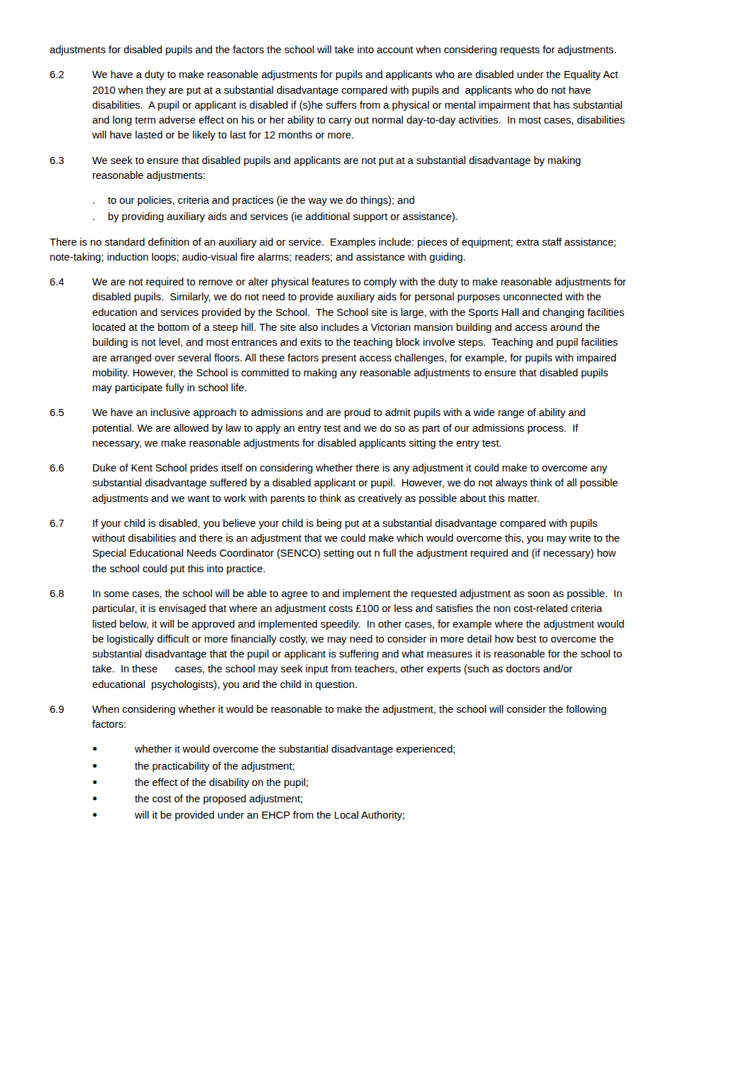adjustments for disabled pupils and the factors the school will take into account when considering requests for adjustments.
6.2
We have a duty to make reasonable adjustments for pupils and applicants who are disabled under the Equality Act 2010 when they are put at a substantial disadvantage compared with pupils and applicants who do not have disabilities. A pupil or applicant is disabled if (s)he suffers from a physical or mental impairment that has substantial and long term adverse effect on his or her ability to carry out normal day-to-day activities. In most cases, disabilities will have lasted or be likely to last for 12 months or more.
6.3
We seek to ensure that disabled pupils and applicants are not put at a substantial disadvantage by making reasonable adjustments:
to our policies, criteria and practices (ie the way we do things); and
by providing auxiliary aids and services (ie additional support or assistance).
There is no standard definition of an auxiliary aid or service. Examples include: pieces of equipment; extra staff assistance; note-taking; induction loops; audio-visual fire alarms; readers; and assistance with guiding.
6.4
We are not required to remove or alter physical features to comply with the duty to make reasonable adjustments for disabled pupils. Similarly, we do not need to provide auxiliary aids for personal purposes unconnected with the education and services provided by the School. The School site is large, with the Sports Hall and changing facilities located at the bottom of a steep hill. The site also includes a Victorian mansion building and access around the building is not level, and most entrances and exits to the teaching block involve steps. Teaching and pupil facilities are arranged over several floors. All these factors present access challenges, for example, for pupils with impaired mobility. However, the School is committed to making any reasonable adjustments to ensure that disabled pupils may participate fully in school life.
6.5
We have an inclusive approach to admissions and are proud to admit pupils with a wide range of ability and potential. We are allowed by law to apply an entry test and we do so as part of our admissions process. If necessary, we make reasonable adjustments for disabled applicants sitting the entry test.
6.6
Duke of Kent School prides itself on considering whether there is any adjustment it could make to overcome any substantial disadvantage suffered by a disabled applicant or pupil. However, we do not always think of all possible adjustments and we want to work with parents to think as creatively as possible about this matter.
6.7
If your child is disabled, you believe your child is being put at a substantial disadvantage compared with pupils without disabilities and there is an adjustment that we could make which would overcome this, you may write to the Special Educational Needs Coordinator (SENCO) setting out n full the adjustment required and (if necessary) how the school could put this into practice.
6.8
In some cases, the school will be able to agree to and implement the requested adjustment as soon as possible. In particular, it is envisaged that where an adjustment costs £100 or less and satisfies the non cost-related criteria listed below, it will be approved and implemented speedily. In other cases, for example where the adjustment would be logistically difficult or more financially costly, we may need to consider in more detail how best to overcome the substantial disadvantage that the pupil or applicant is suffering and what measures it is reasonable for the school to take. In these cases, the school may seek input from teachers, other experts (such as doctors and/or educational psychologists), you and the child in question.
6.9
When considering whether it would be reasonable to make the adjustment, the school will consider the following factors:
whether it would overcome the substantial disadvantage experienced;
the practicability of the adjustment;
the effect of the disability on the pupil;
the cost of the proposed adjustment;
will it be provided under an EHCP from the Local Authority;